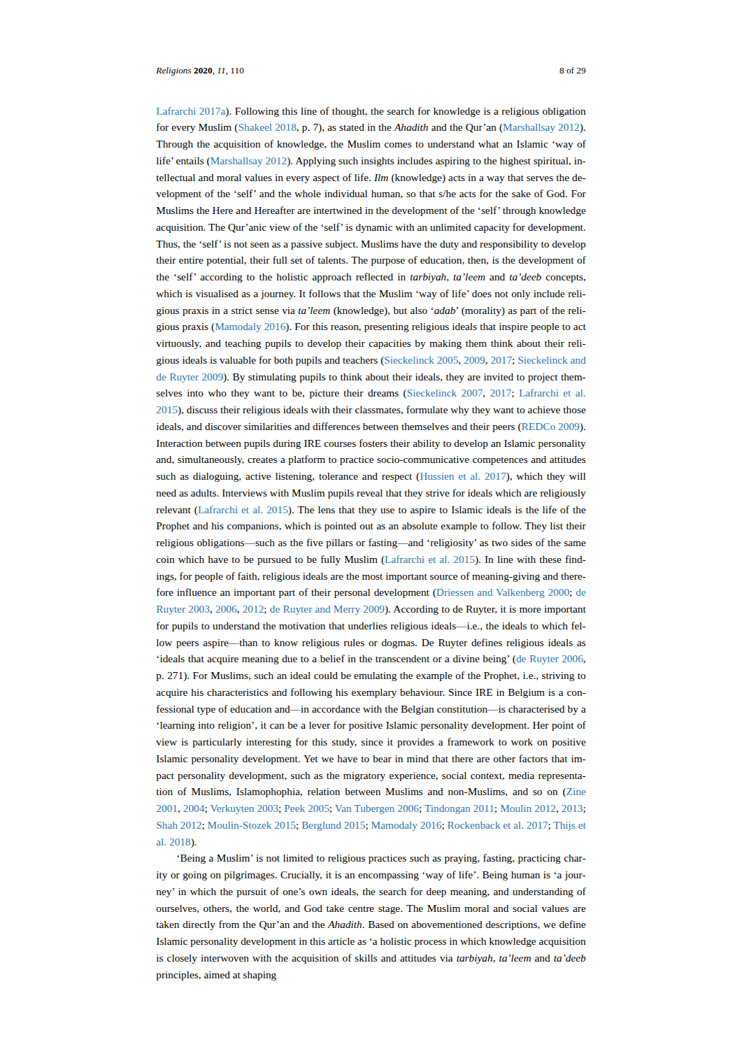Religions 2020, 11, 110
8 of 29
Lafrarchi 2017a). Following this line of thought, the search for knowledge is a religious obligation for every Muslim (Shakeel 2018, p. 7), as stated in the Ahadith and the Qur’an (Marshallsay 2012). Through the acquisition of knowledge, the Muslim comes to understand what an Islamic ‘way of life’ entails (Marshallsay 2012). Applying such insights includes aspiring to the highest spiritual, intellectual and moral values in every aspect of life. Ilm (knowledge) acts in a way that serves the development of the ‘self’ and the whole individual human, so that s/he acts for the sake of God. For Muslims the Here and Hereafter are intertwined in the development of the ‘self’ through knowledge acquisition. The Qur’anic view of the ‘self’ is dynamic with an unlimited capacity for development. Thus, the ‘self’ is not seen as a passive subject. Muslims have the duty and responsibility to develop their entire potential, their full set of talents. The purpose of education, then, is the development of the ‘self’ according to the holistic approach reflected in tarbiyah, ta’leem and ta’deeb concepts, which is visualised as a journey. It follows that the Muslim ‘way of life’ does not only include religious praxis in a strict sense via ta’leem (knowledge), but also ‘adab’ (morality) as part of the religious praxis (Mamodaly 2016). For this reason, presenting religious ideals that inspire people to act virtuously, and teaching pupils to develop their capacities by making them think about their religious ideals is valuable for both pupils and teachers (Sieckelinck 2005, 2009, 2017; Sieckelinck and de Ruyter 2009). By stimulating pupils to think about their ideals, they are invited to project themselves into who they want to be, picture their dreams (Sieckelinck 2007, 2017; Lafrarchi et al. 2015), discuss their religious ideals with their classmates, formulate why they want to achieve those ideals, and discover similarities and differences between themselves and their peers (REDCo 2009). Interaction between pupils during IRE courses fosters their ability to develop an Islamic personality and, simultaneously, creates a platform to practice socio-communicative competences and attitudes such as dialoguing, active listening, tolerance and respect (Hussien et al. 2017), which they will need as adults. Interviews with Muslim pupils reveal that they strive for ideals which are religiously relevant (Lafrarchi et al. 2015). The lens that they use to aspire to Islamic ideals is the life of the Prophet and his companions, which is pointed out as an absolute example to follow. They list their religious obligations—such as the five pillars or fasting—and ‘religiosity’ as two sides of the same coin which have to be pursued to be fully Muslim (Lafrarchi et al. 2015). In line with these findings, for people of faith, religious ideals are the most important source of meaning-giving and therefore influence an important part of their personal development (Driessen and Valkenberg 2000; de Ruyter 2003, 2006, 2012; de Ruyter and Merry 2009). According to de Ruyter, it is more important for pupils to understand the motivation that underlies religious ideals—i.e., the ideals to which fellow peers aspire—than to know religious rules or dogmas. De Ruyter defines religious ideals as ‘ideals that acquire meaning due to a belief in the transcendent or a divine being’ (de Ruyter 2006, p. 271). For Muslims, such an ideal could be emulating the example of the Prophet, i.e., striving to acquire his characteristics and following his exemplary behaviour. Since IRE in Belgium is a confessional type of education and—in accordance with the Belgian constitution—is characterised by a ‘learning into religion’, it can be a lever for positive Islamic personality development. Her point of view is particularly interesting for this study, since it provides a framework to work on positive Islamic personality development. Yet we have to bear in mind that there are other factors that impact personality development, such as the migratory experience, social context, media representation of Muslims, Islamophophia, relation between Muslims and non-Muslims, and so on (Zine 2001, 2004; Verkuyten 2003; Peek 2005; Van Tubergen 2006; Tindongan 2011; Moulin 2012, 2013; Shah 2012; Moulin-Stozek 2015; Berglund 2015; Mamodaly 2016; Rockenback et al. 2017; Thijs et al. 2018).
‘Being a Muslim’ is not limited to religious practices such as praying, fasting, practicing charity or going on pilgrimages. Crucially, it is an encompassing ‘way of life’. Being human is ‘a journey’ in which the pursuit of one’s own ideals, the search for deep meaning, and understanding of ourselves, others, the world, and God take centre stage. The Muslim moral and social values are taken directly from the Qur’an and the Ahadith. Based on abovementioned descriptions, we define Islamic personality development in this article as ‘a holistic process in which knowledge acquisition is closely interwoven with the acquisition of skills and attitudes via tarbiyah, ta’leem and ta’deeb principles, aimed at shaping